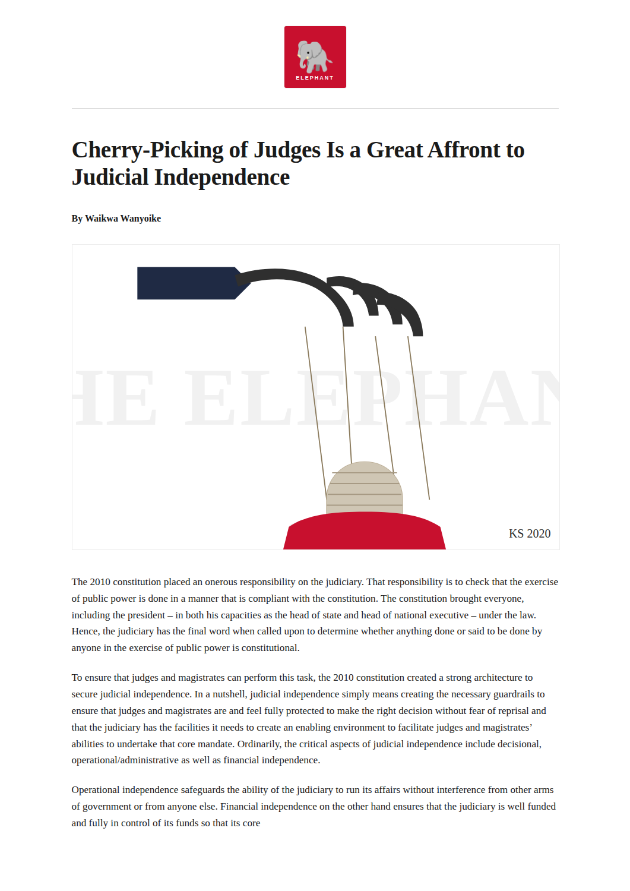🐘
ELEPHANT
Cherry-Picking of Judges Is a Great Affront to Judicial Independence
By Waikwa Wanyoike
THE ELEPHANT
KS 2020
The 2010 constitution placed an onerous responsibility on the judiciary. That responsibility is to check that the exercise of public power is done in a manner that is compliant with the constitution. The constitution brought everyone, including the president – in both his capacities as the head of state and head of national executive – under the law. Hence, the judiciary has the final word when called upon to determine whether anything done or said to be done by anyone in the exercise of public power is constitutional.
To ensure that judges and magistrates can perform this task, the 2010 constitution created a strong architecture to secure judicial independence. In a nutshell, judicial independence simply means creating the necessary guardrails to ensure that judges and magistrates are and feel fully protected to make the right decision without fear of reprisal and that the judiciary has the facilities it needs to create an enabling environment to facilitate judges and magistrates’ abilities to undertake that core mandate. Ordinarily, the critical aspects of judicial independence include decisional, operational/administrative as well as financial independence.
Operational independence safeguards the ability of the judiciary to run its affairs without interference from other arms of government or from anyone else. Financial independence on the other hand ensures that the judiciary is well funded and fully in control of its funds so that its core